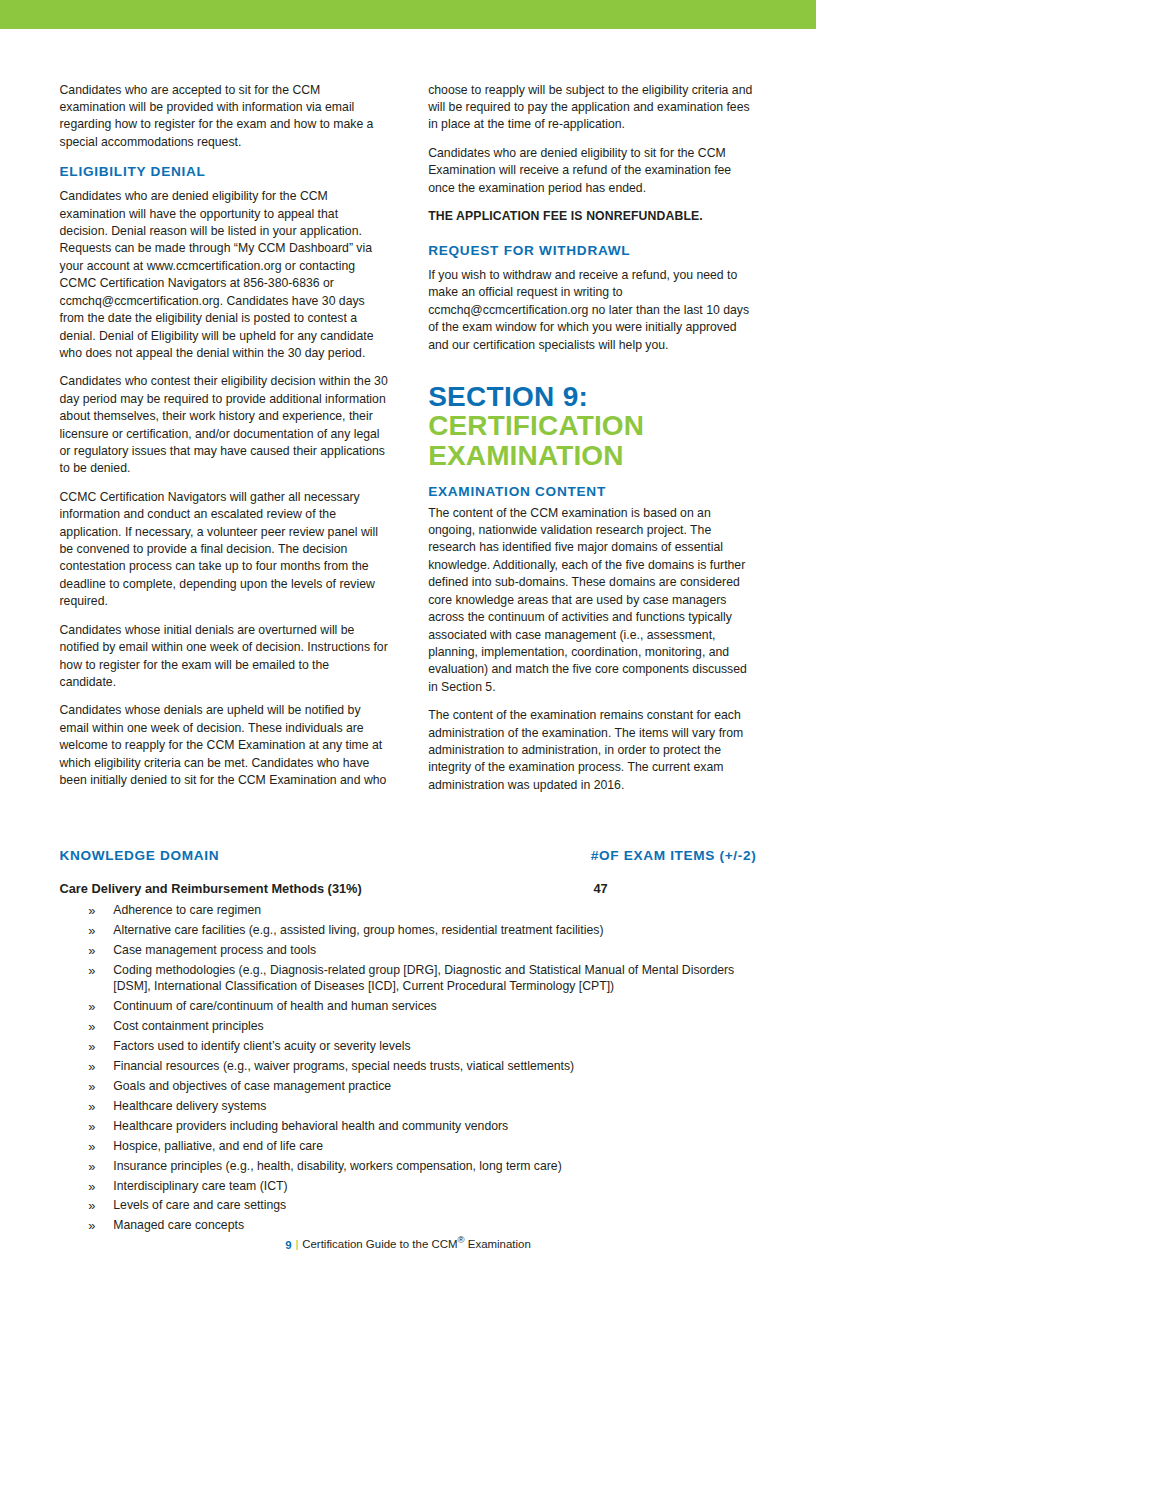Candidates who are accepted to sit for the CCM examination will be provided with information via email regarding how to register for the exam and how to make a special accommodations request.
Eligibility Denial
Candidates who are denied eligibility for the CCM examination will have the opportunity to appeal that decision. Denial reason will be listed in your application. Requests can be made through “My CCM Dashboard” via your account at www.ccmcertification.org or contacting CCMC Certification Navigators at 856-380-6836 or ccmchq@ccmcertification.org. Candidates have 30 days from the date the eligibility denial is posted to contest a denial. Denial of Eligibility will be upheld for any candidate who does not appeal the denial within the 30 day period.
Candidates who contest their eligibility decision within the 30 day period may be required to provide additional information about themselves, their work history and experience, their licensure or certification, and/or documentation of any legal or regulatory issues that may have caused their applications to be denied.
CCMC Certification Navigators will gather all necessary information and conduct an escalated review of the application. If necessary, a volunteer peer review panel will be convened to provide a final decision. The decision contestation process can take up to four months from the deadline to complete, depending upon the levels of review required.
Candidates whose initial denials are overturned will be notified by email within one week of decision. Instructions for how to register for the exam will be emailed to the candidate.
Candidates whose denials are upheld will be notified by email within one week of decision. These individuals are welcome to reapply for the CCM Examination at any time at which eligibility criteria can be met. Candidates who have been initially denied to sit for the CCM Examination and who
choose to reapply will be subject to the eligibility criteria and will be required to pay the application and examination fees in place at the time of re-application.
Candidates who are denied eligibility to sit for the CCM Examination will receive a refund of the examination fee once the examination period has ended.
THE APPLICATION FEE IS NONREFUNDABLE.
Request for Withdrawl
If you wish to withdraw and receive a refund, you need to make an official request in writing to ccmchq@ccmcertification.org no later than the last 10 days of the exam window for which you were initially approved and our certification specialists will help you.
SECTION 9:
CERTIFICATION EXAMINATION
Examination Content
The content of the CCM examination is based on an ongoing, nationwide validation research project. The research has identified five major domains of essential knowledge. Additionally, each of the five domains is further defined into sub-domains. These domains are considered core knowledge areas that are used by case managers across the continuum of activities and functions typically associated with case management (i.e., assessment, planning, implementation, coordination, monitoring, and evaluation) and match the five core components discussed in Section 5.
The content of the examination remains constant for each administration of the examination. The items will vary from administration to administration, in order to protect the integrity of the examination process. The current exam administration was updated in 2016.
Knowledge Domain #of Exam Items (+/-2)
Care Delivery and Reimbursement Methods (31%) 47
Adherence to care regimen
Alternative care facilities (e.g., assisted living, group homes, residential treatment facilities)
Case management process and tools
Coding methodologies (e.g., Diagnosis-related group [DRG], Diagnostic and Statistical Manual of Mental Disorders [DSM], International Classification of Diseases [ICD], Current Procedural Terminology [CPT])
Continuum of care/continuum of health and human services
Cost containment principles
Factors used to identify client’s acuity or severity levels
Financial resources (e.g., waiver programs, special needs trusts, viatical settlements)
Goals and objectives of case management practice
Healthcare delivery systems
Healthcare providers including behavioral health and community vendors
Hospice, palliative, and end of life care
Insurance principles (e.g., health, disability, workers compensation, long term care)
Interdisciplinary care team (ICT)
Levels of care and care settings
Managed care concepts
9|Certification Guide to the CCM® Examination